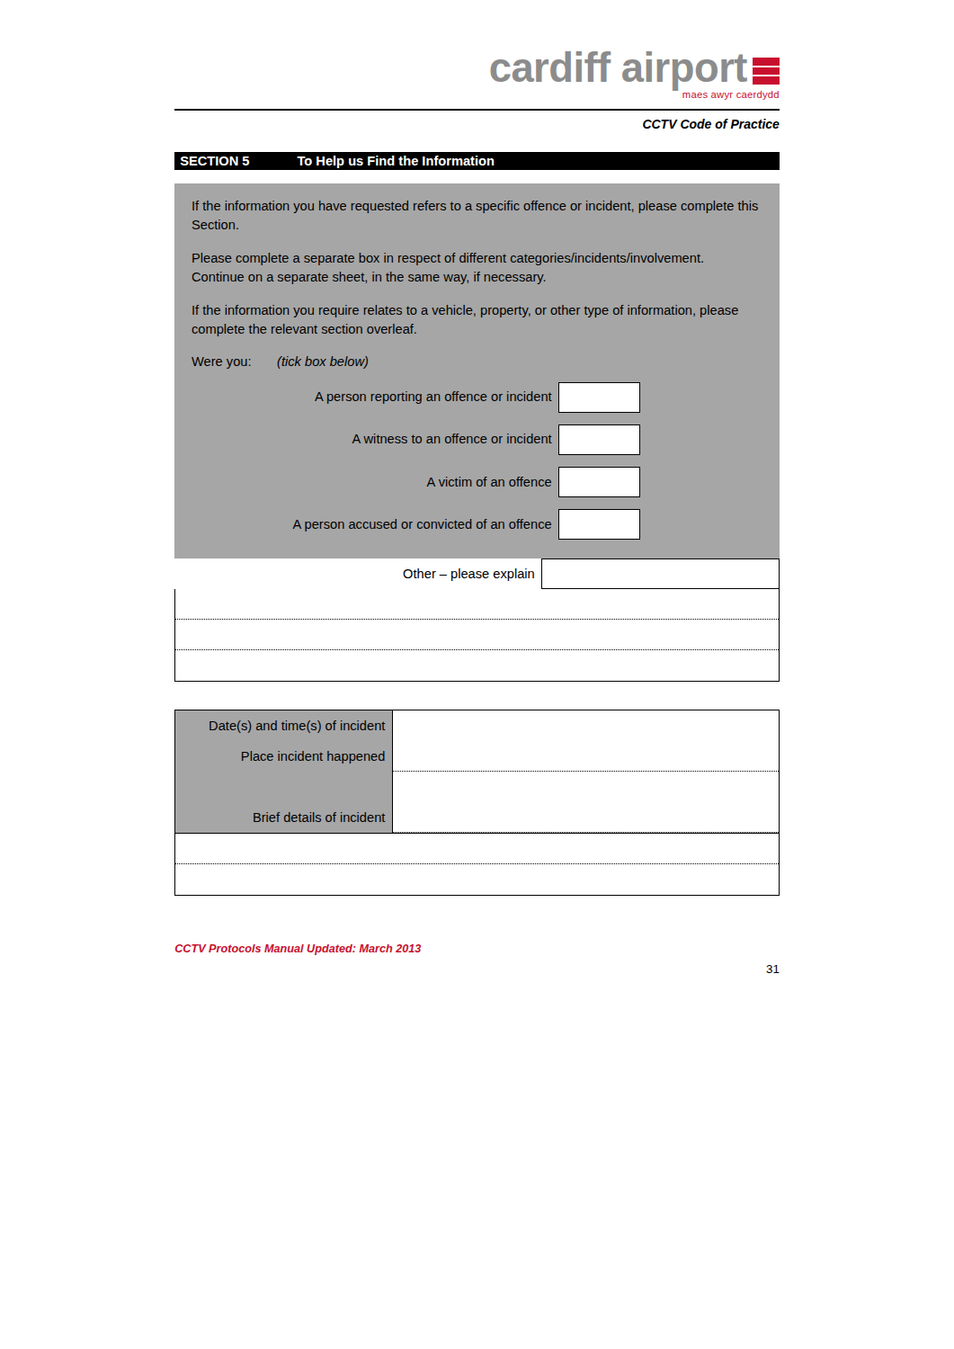cardiff airport
maes awyr caerdydd
CCTV Code of Practice
SECTION 5 To Help us Find the Information
If the information you have requested refers to a specific offence or incident, please complete this Section.
Please complete a separate box in respect of different categories/incidents/involvement. Continue on a separate sheet, in the same way, if necessary.
If the information you require relates to a vehicle, property, or other type of information, please complete the relevant section overleaf.
Were you: (tick box below)
A person reporting an offence or incident
A witness to an offence or incident
A victim of an offence
A person accused or convicted of an offence
Other – please explain
Date(s) and time(s) of incident
Place incident happened
Brief details of incident
CCTV Protocols Manual Updated: March 2013
31